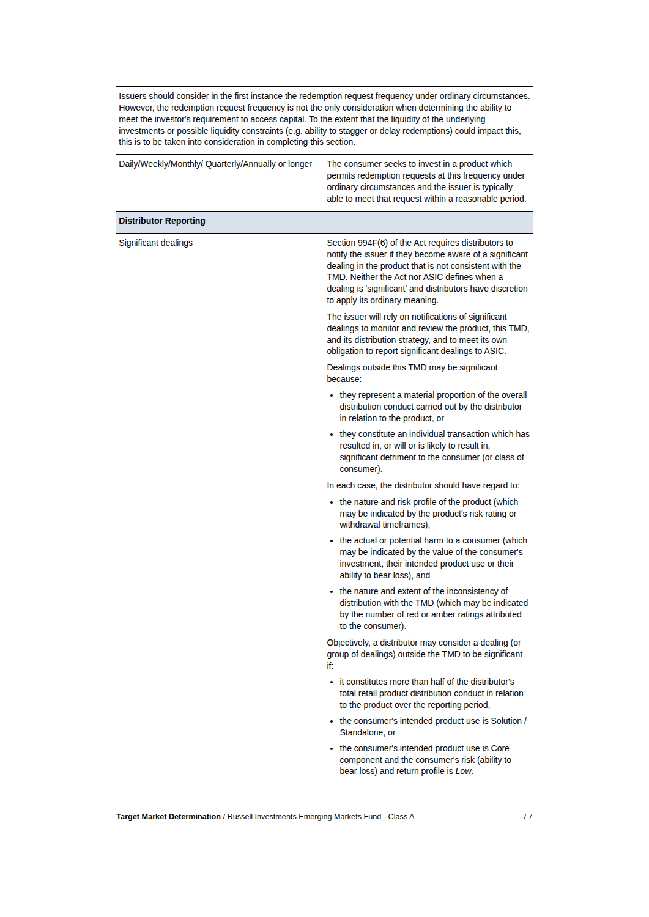| Issuers should consider in the first instance the redemption request frequency under ordinary circumstances. However, the redemption request frequency is not the only consideration when determining the ability to meet the investor's requirement to access capital. To the extent that the liquidity of the underlying investments or possible liquidity constraints (e.g. ability to stagger or delay redemptions) could impact this, this is to be taken into consideration in completing this section. |
| Daily/Weekly/Monthly/ Quarterly/Annually or longer | The consumer seeks to invest in a product which permits redemption requests at this frequency under ordinary circumstances and the issuer is typically able to meet that request within a reasonable period. |
| Distributor Reporting |
| Significant dealings | Section 994F(6) of the Act requires distributors to notify the issuer if they become aware of a significant dealing in the product that is not consistent with the TMD. Neither the Act nor ASIC defines when a dealing is 'significant' and distributors have discretion to apply its ordinary meaning. The issuer will rely on notifications of significant dealings to monitor and review the product, this TMD, and its distribution strategy, and to meet its own obligation to report significant dealings to ASIC. Dealings outside this TMD may be significant because: they represent a material proportion of the overall distribution conduct carried out by the distributor in relation to the product, or they constitute an individual transaction which has resulted in, or will or is likely to result in, significant detriment to the consumer (or class of consumer). In each case, the distributor should have regard to: the nature and risk profile of the product (which may be indicated by the product's risk rating or withdrawal timeframes), the actual or potential harm to a consumer (which may be indicated by the value of the consumer's investment, their intended product use or their ability to bear loss), and the nature and extent of the inconsistency of distribution with the TMD (which may be indicated by the number of red or amber ratings attributed to the consumer). Objectively, a distributor may consider a dealing (or group of dealings) outside the TMD to be significant if: it constitutes more than half of the distributor's total retail product distribution conduct in relation to the product over the reporting period, the consumer's intended product use is Solution / Standalone, or the consumer's intended product use is Core component and the consumer's risk (ability to bear loss) and return profile is Low . |
Target Market Determination / Russell Investments Emerging Markets Fund - Class A
/ 7